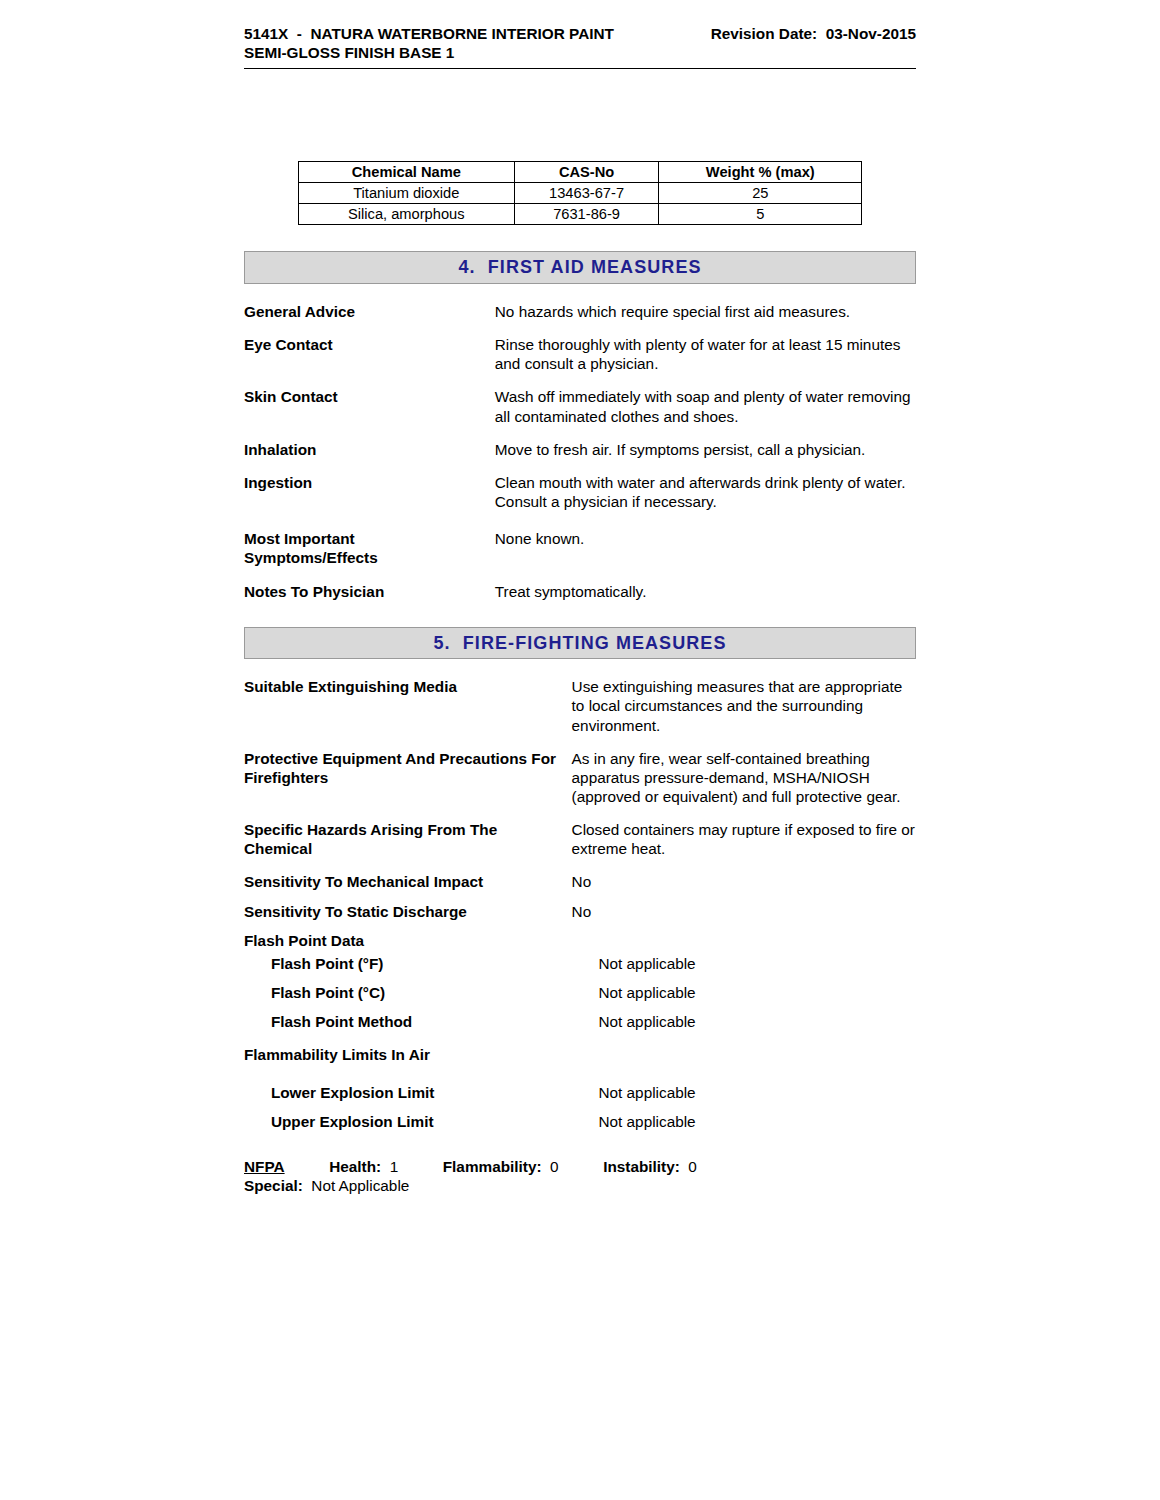5141X - NATURA WATERBORNE INTERIOR PAINT
SEMI-GLOSS FINISH BASE 1
Revision Date: 03-Nov-2015
| Chemical Name | CAS-No | Weight % (max) |
| --- | --- | --- |
| Titanium dioxide | 13463-67-7 | 25 |
| Silica, amorphous | 7631-86-9 | 5 |
4. FIRST AID MEASURES
General Advice
No hazards which require special first aid measures.
Eye Contact
Rinse thoroughly with plenty of water for at least 15 minutes and consult a physician.
Skin Contact
Wash off immediately with soap and plenty of water removing all contaminated clothes and shoes.
Inhalation
Move to fresh air. If symptoms persist, call a physician.
Ingestion
Clean mouth with water and afterwards drink plenty of water. Consult a physician if necessary.
Most Important
Symptoms/Effects
None known.
Notes To Physician
Treat symptomatically.
5. FIRE-FIGHTING MEASURES
Suitable Extinguishing Media
Use extinguishing measures that are appropriate to local circumstances and the surrounding environment.
Protective Equipment And Precautions For Firefighters
As in any fire, wear self-contained breathing apparatus pressure-demand, MSHA/NIOSH (approved or equivalent) and full protective gear.
Specific Hazards Arising From The Chemical
Closed containers may rupture if exposed to fire or extreme heat.
Sensitivity To Mechanical Impact
No
Sensitivity To Static Discharge
No
Flash Point Data
Flash Point (°F)
Not applicable
Flash Point (°C)
Not applicable
Flash Point Method
Not applicable
Flammability Limits In Air
Lower Explosion Limit
Not applicable
Upper Explosion Limit
Not applicable
NFPA Health: 1 Flammability: 0 Instability: 0 Special: Not Applicable